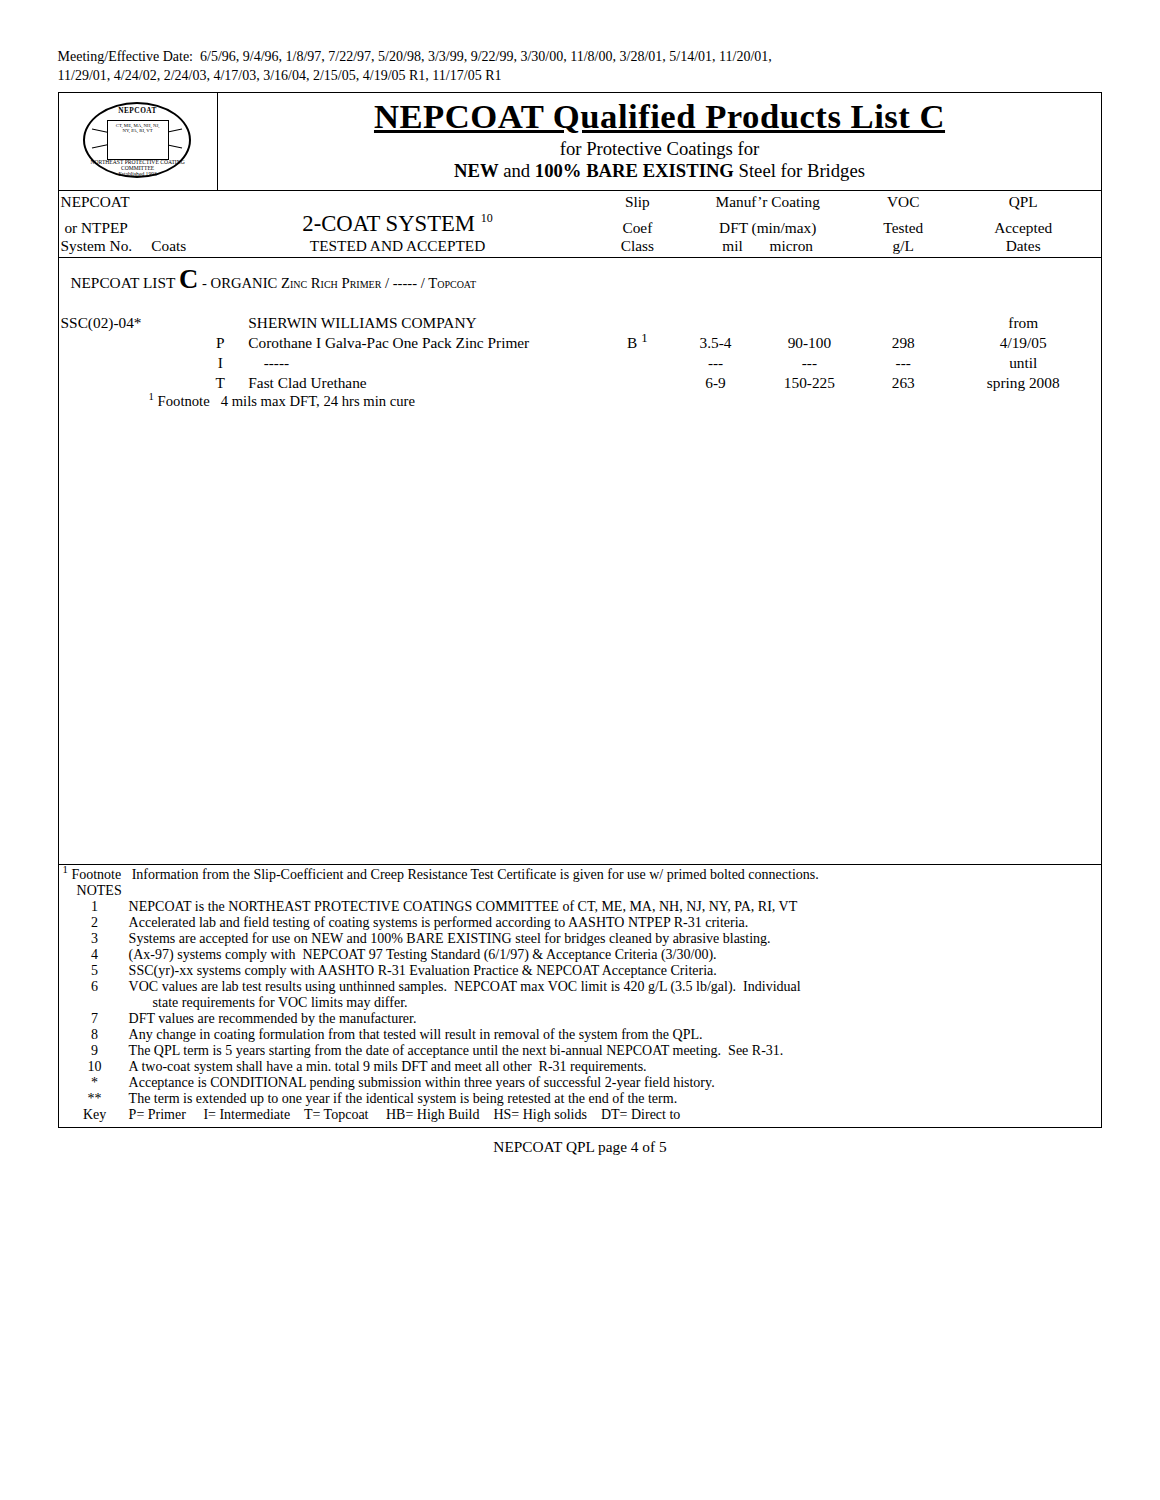Meeting/Effective Date: 6/5/96, 9/4/96, 1/8/97, 7/22/97, 5/20/98, 3/3/99, 9/22/99, 3/30/00, 11/8/00, 3/28/01, 5/14/01, 11/20/01,
11/29/01, 4/24/02, 2/24/03, 4/17/03, 3/16/04, 2/15/05, 4/19/05 R1, 11/17/05 R1
NEPCOAT
CT, ME, MA, NH, NJ,
NY, PA, RI, VT
NORTHEAST PROTECTIVE COATING COMMITTEE
Established 1993
NEPCOAT Qualified Products List C
for Protective Coatings for
NEW and 100% BARE EXISTING Steel for Bridges
| NEPCOAT | | | Slip | Manuf’r Coating | VOC | QPL |
| or NTPEP | 2-COAT SYSTEM 10 | Coef | DFT (min/max) | Tested | Accepted |
| System No. Coats | TESTED AND ACCEPTED | Class | mil micron | g/L | Dates |
NEPCOAT LIST C - ORGANIC Zinc Rich Primer / ----- / Topcoat
| SSC(02)-04* | | SHERWIN WILLIAMS COMPANY | | | | | from |
| | P | Corothane I Galva-Pac One Pack Zinc Primer | B 1 | 3.5-4 | 90-100 | 298 | 4/19/05 |
| | I | ----- | | --- | --- | --- | until |
| | T | Fast Clad Urethane | | 6-9 | 150-225 | 263 | spring 2008 |
1 Footnote 4 mils max DFT, 24 hrs min cure
1 Footnote Information from the Slip-Coefficient and Creep Resistance Test Certificate is given for use w/ primed bolted connections.
NOTES
| 1 | NEPCOAT is the NORTHEAST PROTECTIVE COATINGS COMMITTEE of CT, ME, MA, NH, NJ, NY, PA, RI, VT |
| 2 | Accelerated lab and field testing of coating systems is performed according to AASHTO NTPEP R-31 criteria. |
| 3 | Systems are accepted for use on NEW and 100% BARE EXISTING steel for bridges cleaned by abrasive blasting. |
| 4 | (Ax-97) systems comply with NEPCOAT 97 Testing Standard (6/1/97) & Acceptance Criteria (3/30/00). |
| 5 | SSC(yr)-xx systems comply with AASHTO R-31 Evaluation Practice & NEPCOAT Acceptance Criteria. |
| 6 | VOC values are lab test results using unthinned samples. NEPCOAT max VOC limit is 420 g/L (3.5 lb/gal). Individual state requirements for VOC limits may differ. |
| 7 | DFT values are recommended by the manufacturer. |
| 8 | Any change in coating formulation from that tested will result in removal of the system from the QPL. |
| 9 | The QPL term is 5 years starting from the date of acceptance until the next bi-annual NEPCOAT meeting. See R-31. |
| 10 | A two-coat system shall have a min. total 9 mils DFT and meet all other R-31 requirements. |
| * | Acceptance is CONDITIONAL pending submission within three years of successful 2-year field history. |
| ** | The term is extended up to one year if the identical system is being retested at the end of the term. |
| Key | P= Primer I= Intermediate T= Topcoat HB= High Build HS= High solids DT= Direct to |
NEPCOAT QPL page 4 of 5